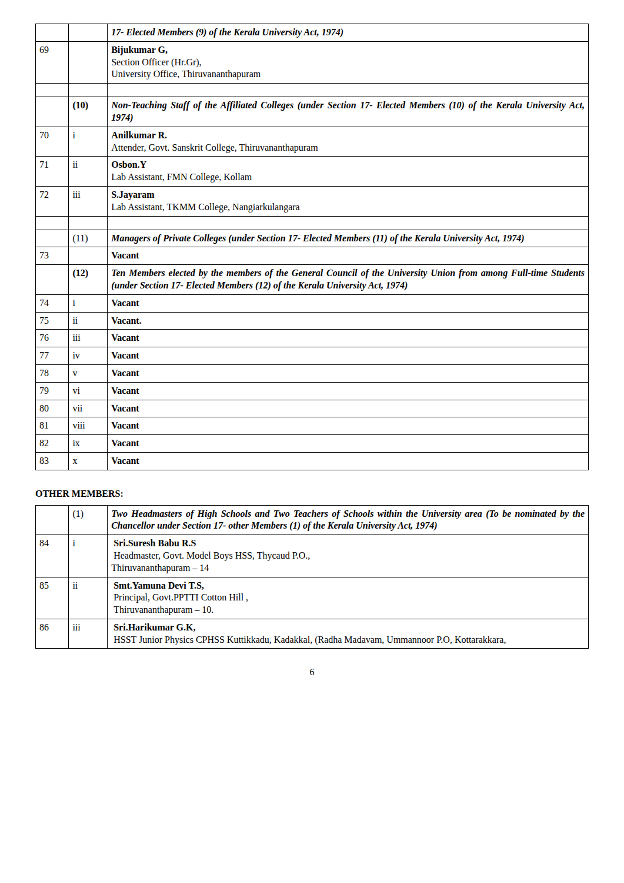| | | 17- Elected Members (9) of the Kerala University Act, 1974) |
| 69 | | Bijukumar G, Section Officer (Hr.Gr), University Office, Thiruvananthapuram |
| | (10) | Non-Teaching Staff of the Affiliated Colleges (under Section 17- Elected Members (10) of the Kerala University Act, 1974) |
| 70 | i | Anilkumar R. Attender, Govt. Sanskrit College, Thiruvananthapuram |
| 71 | ii | Osbon.Y Lab Assistant, FMN College, Kollam |
| 72 | iii | S.Jayaram Lab Assistant, TKMM College, Nangiarkulangara |
| | (11) | Managers of Private Colleges (under Section 17- Elected Members (11) of the Kerala University Act, 1974) |
| 73 | | Vacant |
| | (12) | Ten Members elected by the members of the General Council of the University Union from among Full-time Students (under Section 17- Elected Members (12) of the Kerala University Act, 1974) |
| 74 | i | Vacant |
| 75 | ii | Vacant. |
| 76 | iii | Vacant |
| 77 | iv | Vacant |
| 78 | v | Vacant |
| 79 | vi | Vacant |
| 80 | vii | Vacant |
| 81 | viii | Vacant |
| 82 | ix | Vacant |
| 83 | x | Vacant |
OTHER MEMBERS:
| | (1) | Two Headmasters of High Schools and Two Teachers of Schools within the University area (To be nominated by the Chancellor under Section 17- other Members (1) of the Kerala University Act, 1974) |
| 84 | i | Sri.Suresh Babu R.S Headmaster, Govt. Model Boys HSS, Thycaud P.O., Thiruvananthapuram – 14 |
| 85 | ii | Smt.Yamuna Devi T.S, Principal, Govt.PPTTI Cotton Hill , Thiruvananthapuram – 10. |
| 86 | iii | Sri.Harikumar G.K, HSST Junior Physics CPHSS Kuttikkadu, Kadakkal, (Radha Madavam, Ummannoor P.O, Kottarakkara, |
6